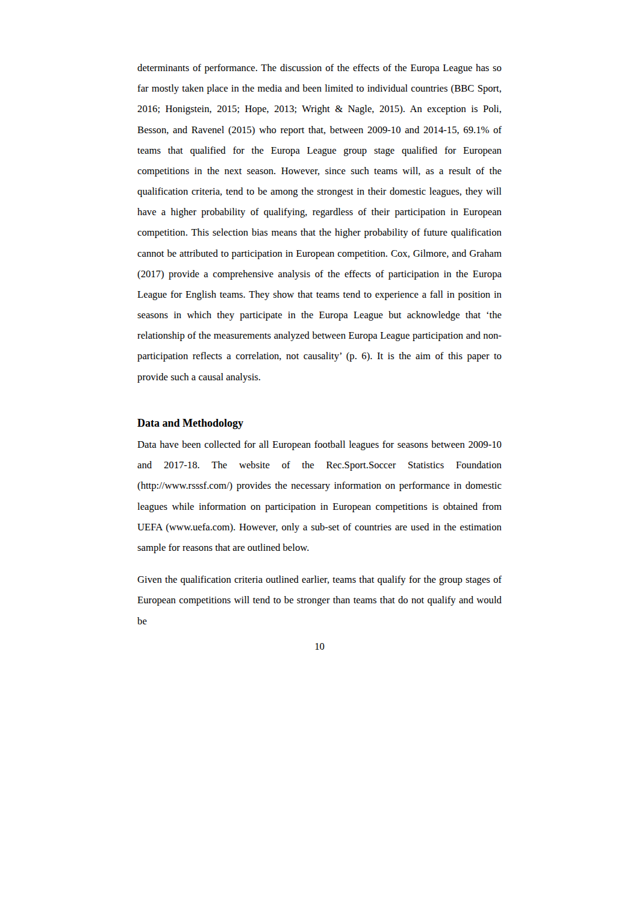determinants of performance. The discussion of the effects of the Europa League has so far mostly taken place in the media and been limited to individual countries (BBC Sport, 2016; Honigstein, 2015; Hope, 2013; Wright & Nagle, 2015). An exception is Poli, Besson, and Ravenel (2015) who report that, between 2009-10 and 2014-15, 69.1% of teams that qualified for the Europa League group stage qualified for European competitions in the next season. However, since such teams will, as a result of the qualification criteria, tend to be among the strongest in their domestic leagues, they will have a higher probability of qualifying, regardless of their participation in European competition. This selection bias means that the higher probability of future qualification cannot be attributed to participation in European competition. Cox, Gilmore, and Graham (2017) provide a comprehensive analysis of the effects of participation in the Europa League for English teams. They show that teams tend to experience a fall in position in seasons in which they participate in the Europa League but acknowledge that ‘the relationship of the measurements analyzed between Europa League participation and non-participation reflects a correlation, not causality’ (p. 6). It is the aim of this paper to provide such a causal analysis.
Data and Methodology
Data have been collected for all European football leagues for seasons between 2009-10 and 2017-18. The website of the Rec.Sport.Soccer Statistics Foundation (http://www.rsssf.com/) provides the necessary information on performance in domestic leagues while information on participation in European competitions is obtained from UEFA (www.uefa.com). However, only a sub-set of countries are used in the estimation sample for reasons that are outlined below.
Given the qualification criteria outlined earlier, teams that qualify for the group stages of European competitions will tend to be stronger than teams that do not qualify and would be
10